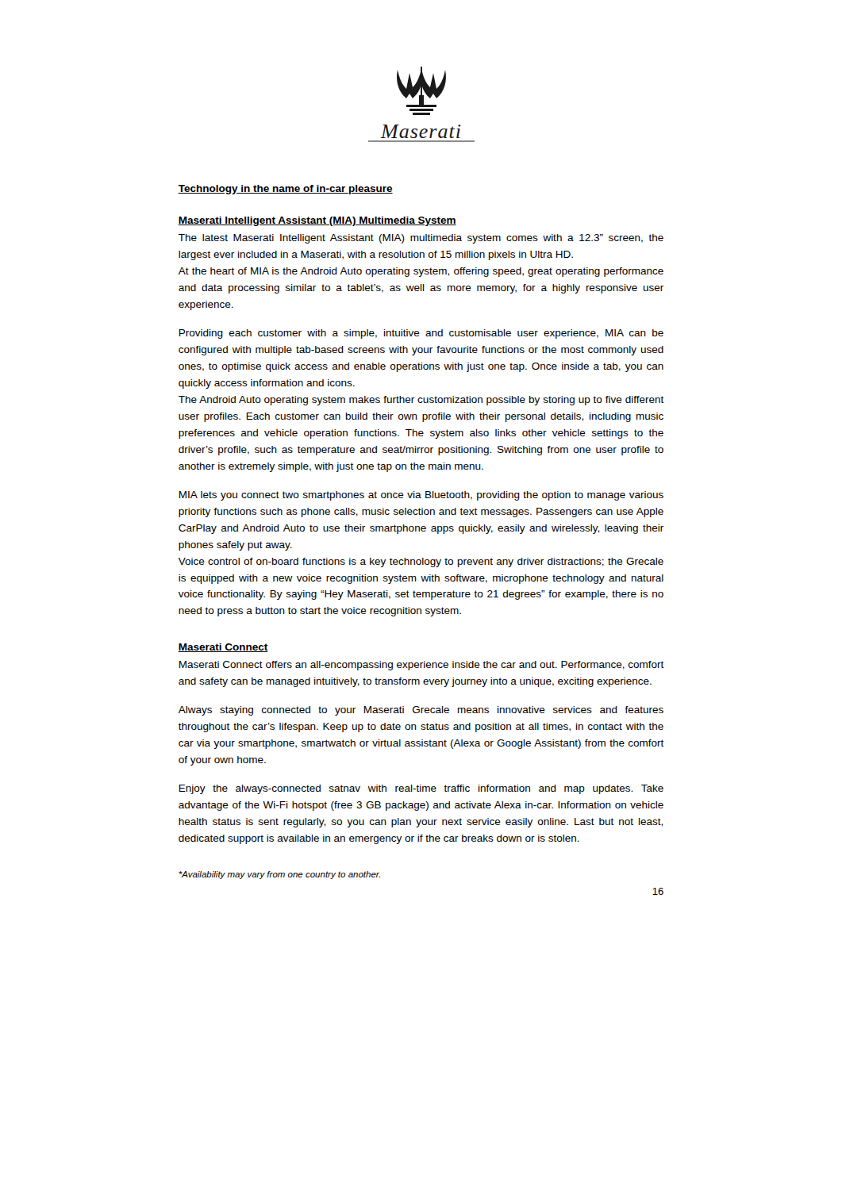Maserati
Technology in the name of in-car pleasure
Maserati Intelligent Assistant (MIA) Multimedia System
The latest Maserati Intelligent Assistant (MIA) multimedia system comes with a 12.3” screen, the largest ever included in a Maserati, with a resolution of 15 million pixels in Ultra HD.
At the heart of MIA is the Android Auto operating system, offering speed, great operating performance and data processing similar to a tablet’s, as well as more memory, for a highly responsive user experience.
Providing each customer with a simple, intuitive and customisable user experience, MIA can be configured with multiple tab-based screens with your favourite functions or the most commonly used ones, to optimise quick access and enable operations with just one tap. Once inside a tab, you can quickly access information and icons.
The Android Auto operating system makes further customization possible by storing up to five different user profiles. Each customer can build their own profile with their personal details, including music preferences and vehicle operation functions. The system also links other vehicle settings to the driver’s profile, such as temperature and seat/mirror positioning. Switching from one user profile to another is extremely simple, with just one tap on the main menu.
MIA lets you connect two smartphones at once via Bluetooth, providing the option to manage various priority functions such as phone calls, music selection and text messages. Passengers can use Apple CarPlay and Android Auto to use their smartphone apps quickly, easily and wirelessly, leaving their phones safely put away.
Voice control of on-board functions is a key technology to prevent any driver distractions; the Grecale is equipped with a new voice recognition system with software, microphone technology and natural voice functionality. By saying “Hey Maserati, set temperature to 21 degrees” for example, there is no need to press a button to start the voice recognition system.
Maserati Connect
Maserati Connect offers an all-encompassing experience inside the car and out. Performance, comfort and safety can be managed intuitively, to transform every journey into a unique, exciting experience.
Always staying connected to your Maserati Grecale means innovative services and features throughout the car’s lifespan. Keep up to date on status and position at all times, in contact with the car via your smartphone, smartwatch or virtual assistant (Alexa or Google Assistant) from the comfort of your own home.
Enjoy the always-connected satnav with real-time traffic information and map updates. Take advantage of the Wi-Fi hotspot (free 3 GB package) and activate Alexa in-car. Information on vehicle health status is sent regularly, so you can plan your next service easily online. Last but not least, dedicated support is available in an emergency or if the car breaks down or is stolen.
*Availability may vary from one country to another.
16